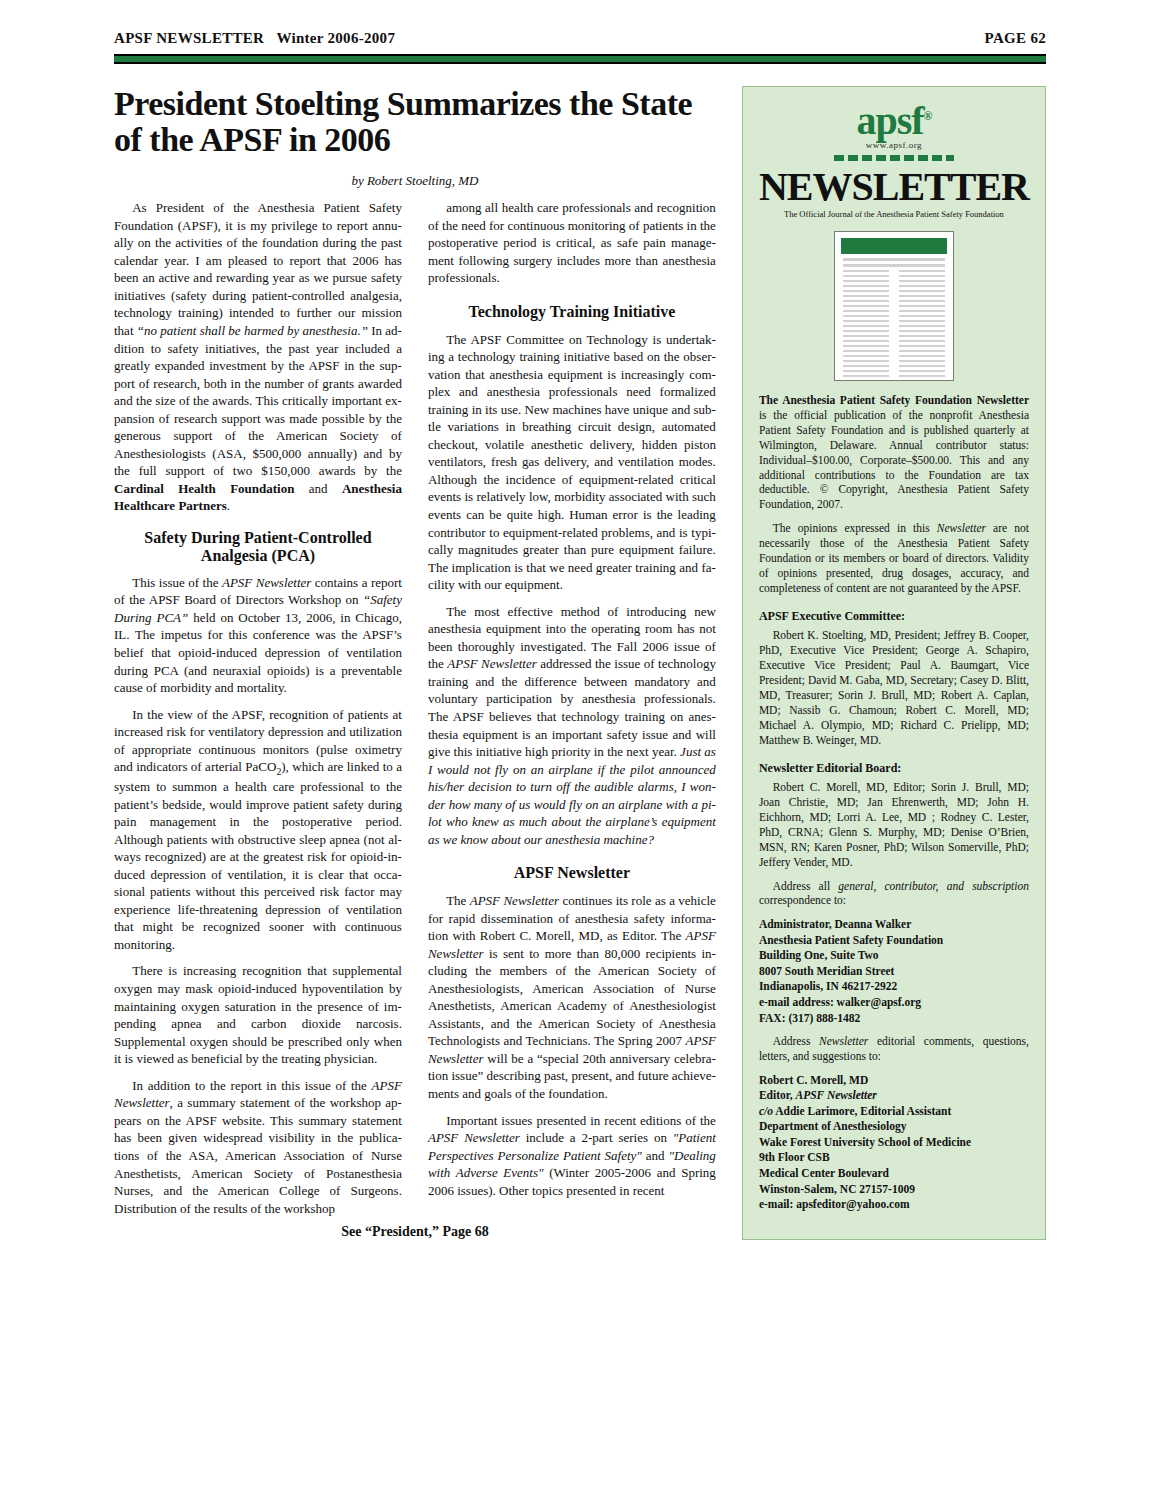APSF NEWSLETTER Winter 2006-2007
PAGE 62
President Stoelting Summarizes the State of the APSF in 2006
by Robert Stoelting, MD
As President of the Anesthesia Patient Safety Foundation (APSF), it is my privilege to report annually on the activities of the foundation during the past calendar year. I am pleased to report that 2006 has been an active and rewarding year as we pursue safety initiatives (safety during patient-controlled analgesia, technology training) intended to further our mission that “no patient shall be harmed by anesthesia.” In addition to safety initiatives, the past year included a greatly expanded investment by the APSF in the support of research, both in the number of grants awarded and the size of the awards. This critically important expansion of research support was made possible by the generous support of the American Society of Anesthesiologists (ASA, $500,000 annually) and by the full support of two $150,000 awards by the Cardinal Health Foundation and Anesthesia Healthcare Partners.
Safety During Patient-Controlled
Analgesia (PCA)
This issue of the APSF Newsletter contains a report of the APSF Board of Directors Workshop on “Safety During PCA” held on October 13, 2006, in Chicago, IL. The impetus for this conference was the APSF’s belief that opioid-induced depression of ventilation during PCA (and neuraxial opioids) is a preventable cause of morbidity and mortality.
In the view of the APSF, recognition of patients at increased risk for ventilatory depression and utilization of appropriate continuous monitors (pulse oximetry and indicators of arterial PaCO2), which are linked to a system to summon a health care professional to the patient’s bedside, would improve patient safety during pain management in the postoperative period. Although patients with obstructive sleep apnea (not always recognized) are at the greatest risk for opioid-induced depression of ventilation, it is clear that occasional patients without this perceived risk factor may experience life-threatening depression of ventilation that might be recognized sooner with continuous monitoring.
There is increasing recognition that supplemental oxygen may mask opioid-induced hypoventilation by maintaining oxygen saturation in the presence of impending apnea and carbon dioxide narcosis. Supplemental oxygen should be prescribed only when it is viewed as beneficial by the treating physician.
In addition to the report in this issue of the APSF Newsletter, a summary statement of the workshop appears on the APSF website. This summary statement has been given widespread visibility in the publications of the ASA, American Association of Nurse Anesthetists, American Society of Postanesthesia Nurses, and the American College of Surgeons. Distribution of the results of the workshop
among all health care professionals and recognition of the need for continuous monitoring of patients in the postoperative period is critical, as safe pain management following surgery includes more than anesthesia professionals.
Technology Training Initiative
The APSF Committee on Technology is undertaking a technology training initiative based on the observation that anesthesia equipment is increasingly complex and anesthesia professionals need formalized training in its use. New machines have unique and subtle variations in breathing circuit design, automated checkout, volatile anesthetic delivery, hidden piston ventilators, fresh gas delivery, and ventilation modes. Although the incidence of equipment-related critical events is relatively low, morbidity associated with such events can be quite high. Human error is the leading contributor to equipment-related problems, and is typically magnitudes greater than pure equipment failure. The implication is that we need greater training and facility with our equipment.
The most effective method of introducing new anesthesia equipment into the operating room has not been thoroughly investigated. The Fall 2006 issue of the APSF Newsletter addressed the issue of technology training and the difference between mandatory and voluntary participation by anesthesia professionals. The APSF believes that technology training on anesthesia equipment is an important safety issue and will give this initiative high priority in the next year. Just as I would not fly on an airplane if the pilot announced his/her decision to turn off the audible alarms, I wonder how many of us would fly on an airplane with a pilot who knew as much about the airplane’s equipment as we know about our anesthesia machine?
APSF Newsletter
The APSF Newsletter continues its role as a vehicle for rapid dissemination of anesthesia safety information with Robert C. Morell, MD, as Editor. The APSF Newsletter is sent to more than 80,000 recipients including the members of the American Society of Anesthesiologists, American Association of Nurse Anesthetists, American Academy of Anesthesiologist Assistants, and the American Society of Anesthesia Technologists and Technicians. The Spring 2007 APSF Newsletter will be a “special 20th anniversary celebration issue” describing past, present, and future achievements and goals of the foundation.
Important issues presented in recent editions of the APSF Newsletter include a 2-part series on "Patient Perspectives Personalize Patient Safety" and "Dealing with Adverse Events" (Winter 2005-2006 and Spring 2006 issues). Other topics presented in recent
See “President,” Page 68
apsf®
www.apsf.org
NEWSLETTER
The Official Journal of the Anesthesia Patient Safety Foundation
The Anesthesia Patient Safety Foundation Newsletter is the official publication of the nonprofit Anesthesia Patient Safety Foundation and is published quarterly at Wilmington, Delaware. Annual contributor status: Individual–$100.00, Corporate–$500.00. This and any additional contributions to the Foundation are tax deductible. © Copyright, Anesthesia Patient Safety Foundation, 2007.
The opinions expressed in this Newsletter are not necessarily those of the Anesthesia Patient Safety Foundation or its members or board of directors. Validity of opinions presented, drug dosages, accuracy, and completeness of content are not guaranteed by the APSF.
APSF Executive Committee:
Robert K. Stoelting, MD, President; Jeffrey B. Cooper, PhD, Executive Vice President; George A. Schapiro, Executive Vice President; Paul A. Baumgart, Vice President; David M. Gaba, MD, Secretary; Casey D. Blitt, MD, Treasurer; Sorin J. Brull, MD; Robert A. Caplan, MD; Nassib G. Chamoun; Robert C. Morell, MD; Michael A. Olympio, MD; Richard C. Prielipp, MD; Matthew B. Weinger, MD.
Newsletter Editorial Board:
Robert C. Morell, MD, Editor; Sorin J. Brull, MD; Joan Christie, MD; Jan Ehrenwerth, MD; John H. Eichhorn, MD; Lorri A. Lee, MD ; Rodney C. Lester, PhD, CRNA; Glenn S. Murphy, MD; Denise O’Brien, MSN, RN; Karen Posner, PhD; Wilson Somerville, PhD; Jeffery Vender, MD.
Address all general, contributor, and subscription correspondence to:
Administrator, Deanna Walker
Anesthesia Patient Safety Foundation
Building One, Suite Two
8007 South Meridian Street
Indianapolis, IN 46217-2922
e-mail address: walker@apsf.org
FAX: (317) 888-1482
Address Newsletter editorial comments, questions, letters, and suggestions to:
Robert C. Morell, MD
Editor, APSF Newsletter
c/o Addie Larimore, Editorial Assistant
Department of Anesthesiology
Wake Forest University School of Medicine
9th Floor CSB
Medical Center Boulevard
Winston-Salem, NC 27157-1009
e-mail: apsfeditor@yahoo.com